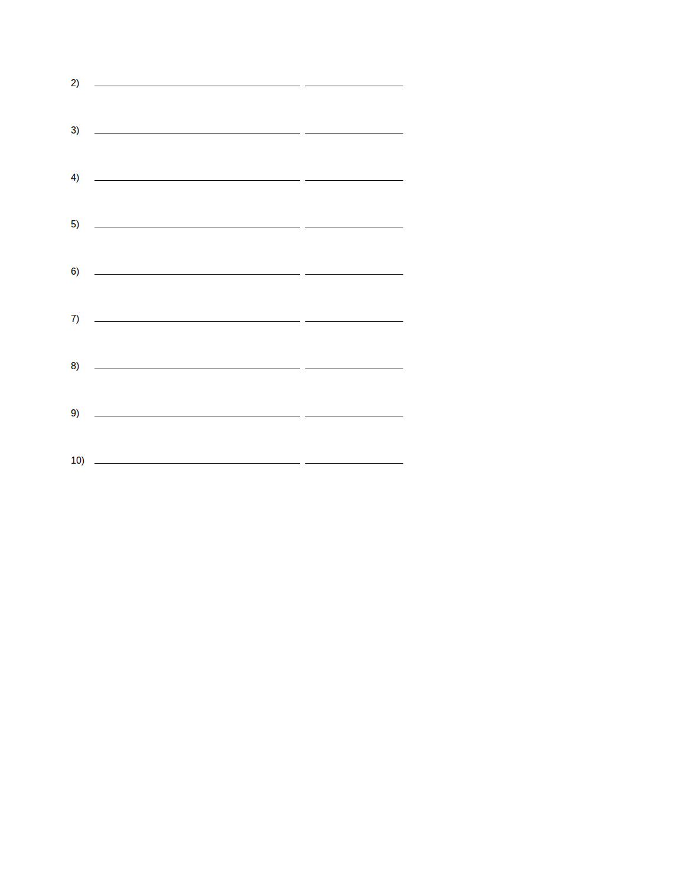2)
3)
4)
5)
6)
7)
8)
9)
10)